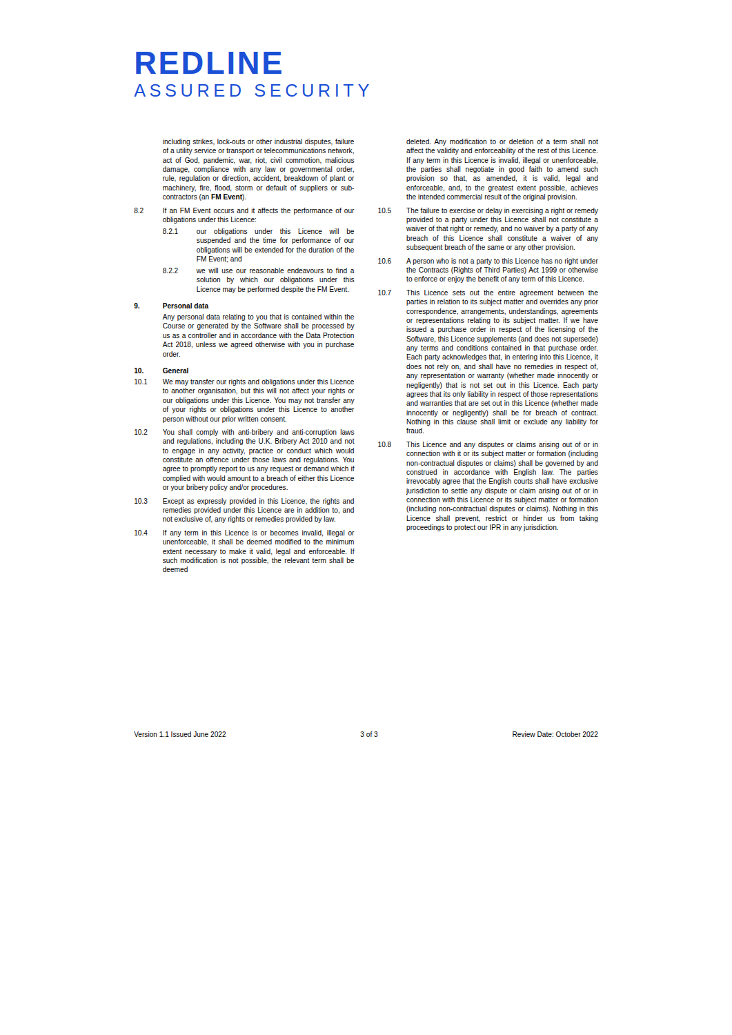REDLINE
ASSURED SECURITY
including strikes, lock-outs or other industrial disputes, failure of a utility service or transport or telecommunications network, act of God, pandemic, war, riot, civil commotion, malicious damage, compliance with any law or governmental order, rule, regulation or direction, accident, breakdown of plant or machinery, fire, flood, storm or default of suppliers or sub-contractors (an FM Event).
8.2
If an FM Event occurs and it affects the performance of our obligations under this Licence:
8.2.1
our obligations under this Licence will be suspended and the time for performance of our obligations will be extended for the duration of the FM Event; and
8.2.2
we will use our reasonable endeavours to find a solution by which our obligations under this Licence may be performed despite the FM Event.
9.
Personal data
Any personal data relating to you that is contained within the Course or generated by the Software shall be processed by us as a controller and in accordance with the Data Protection Act 2018, unless we agreed otherwise with you in purchase order.
10.
General
10.1
We may transfer our rights and obligations under this Licence to another organisation, but this will not affect your rights or our obligations under this Licence. You may not transfer any of your rights or obligations under this Licence to another person without our prior written consent.
10.2
You shall comply with anti-bribery and anti-corruption laws and regulations, including the U.K. Bribery Act 2010 and not to engage in any activity, practice or conduct which would constitute an offence under those laws and regulations. You agree to promptly report to us any request or demand which if complied with would amount to a breach of either this Licence or your bribery policy and/or procedures.
10.3
Except as expressly provided in this Licence, the rights and remedies provided under this Licence are in addition to, and not exclusive of, any rights or remedies provided by law.
10.4
If any term in this Licence is or becomes invalid, illegal or unenforceable, it shall be deemed modified to the minimum extent necessary to make it valid, legal and enforceable. If such modification is not possible, the relevant term shall be deemed
deleted. Any modification to or deletion of a term shall not affect the validity and enforceability of the rest of this Licence. If any term in this Licence is invalid, illegal or unenforceable, the parties shall negotiate in good faith to amend such provision so that, as amended, it is valid, legal and enforceable, and, to the greatest extent possible, achieves the intended commercial result of the original provision.
10.5
The failure to exercise or delay in exercising a right or remedy provided to a party under this Licence shall not constitute a waiver of that right or remedy, and no waiver by a party of any breach of this Licence shall constitute a waiver of any subsequent breach of the same or any other provision.
10.6
A person who is not a party to this Licence has no right under the Contracts (Rights of Third Parties) Act 1999 or otherwise to enforce or enjoy the benefit of any term of this Licence.
10.7
This Licence sets out the entire agreement between the parties in relation to its subject matter and overrides any prior correspondence, arrangements, understandings, agreements or representations relating to its subject matter. If we have issued a purchase order in respect of the licensing of the Software, this Licence supplements (and does not supersede) any terms and conditions contained in that purchase order. Each party acknowledges that, in entering into this Licence, it does not rely on, and shall have no remedies in respect of, any representation or warranty (whether made innocently or negligently) that is not set out in this Licence. Each party agrees that its only liability in respect of those representations and warranties that are set out in this Licence (whether made innocently or negligently) shall be for breach of contract. Nothing in this clause shall limit or exclude any liability for fraud.
10.8
This Licence and any disputes or claims arising out of or in connection with it or its subject matter or formation (including non-contractual disputes or claims) shall be governed by and construed in accordance with English law. The parties irrevocably agree that the English courts shall have exclusive jurisdiction to settle any dispute or claim arising out of or in connection with this Licence or its subject matter or formation (including non-contractual disputes or claims). Nothing in this Licence shall prevent, restrict or hinder us from taking proceedings to protect our IPR in any jurisdiction.
Version 1.1 Issued June 2022
3 of 3
Review Date: October 2022